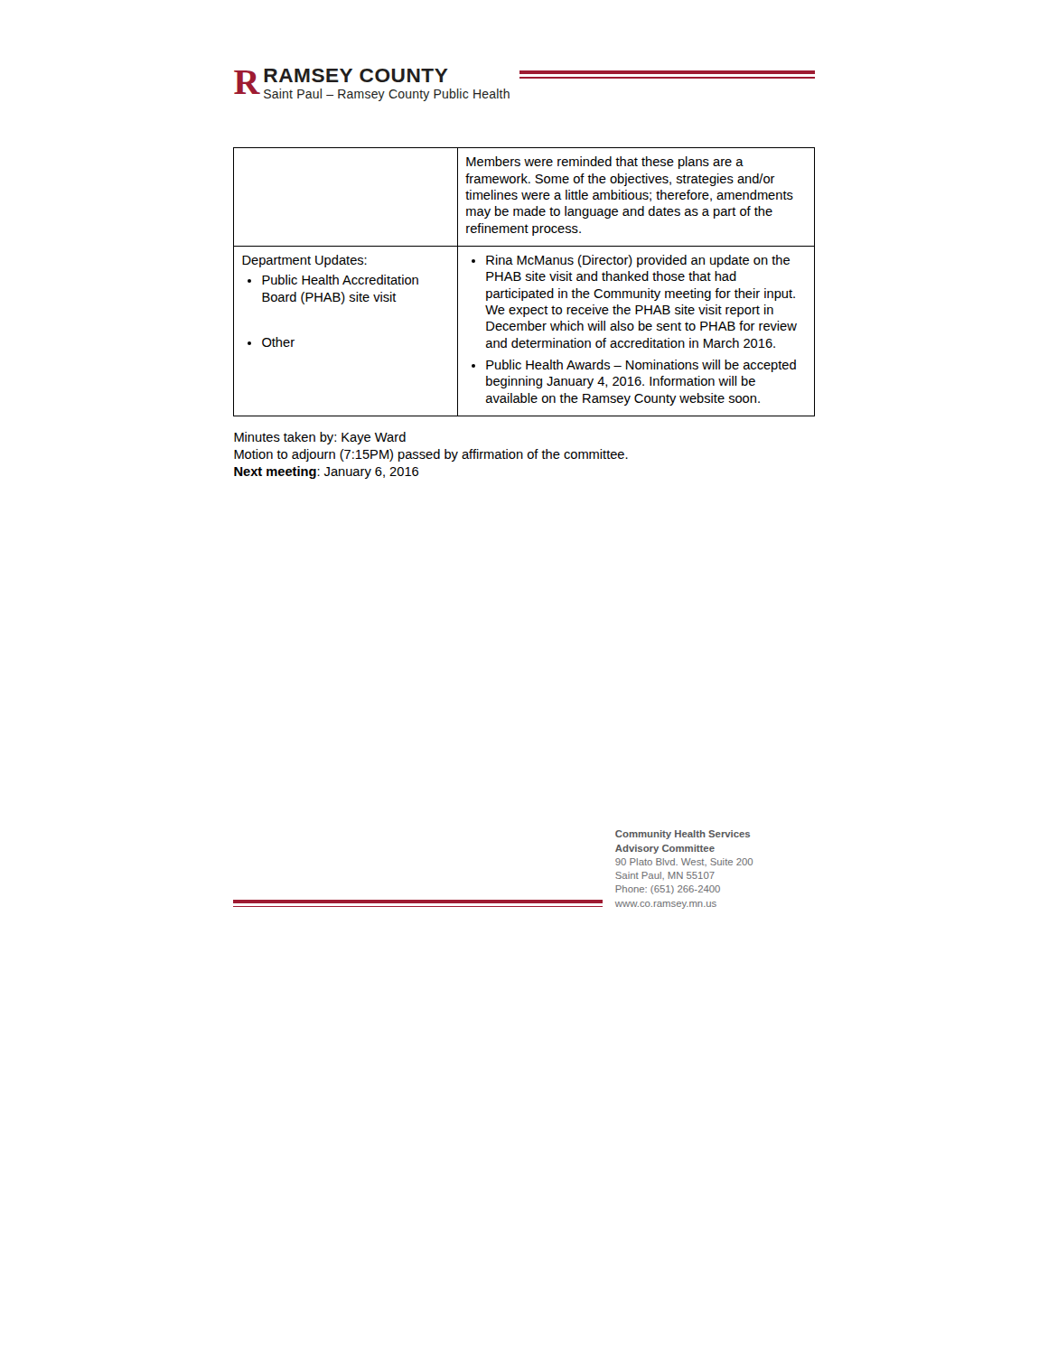R
RAMSEY COUNTY
Saint Paul – Ramsey County Public Health
| | Members were reminded that these plans are a framework. Some of the objectives, strategies and/or timelines were a little ambitious; therefore, amendments may be made to language and dates as a part of the refinement process. |
| Department Updates: Public Health Accreditation Board (PHAB) site visit Other | Rina McManus (Director) provided an update on the PHAB site visit and thanked those that had participated in the Community meeting for their input. We expect to receive the PHAB site visit report in December which will also be sent to PHAB for review and determination of accreditation in March 2016. Public Health Awards – Nominations will be accepted beginning January 4, 2016. Information will be available on the Ramsey County website soon. |
Minutes taken by: Kaye Ward
Motion to adjourn (7:15PM) passed by affirmation of the committee.
Next meeting: January 6, 2016
Community Health Services
Advisory Committee
90 Plato Blvd. West, Suite 200
Saint Paul, MN 55107
Phone: (651) 266-2400
www.co.ramsey.mn.us